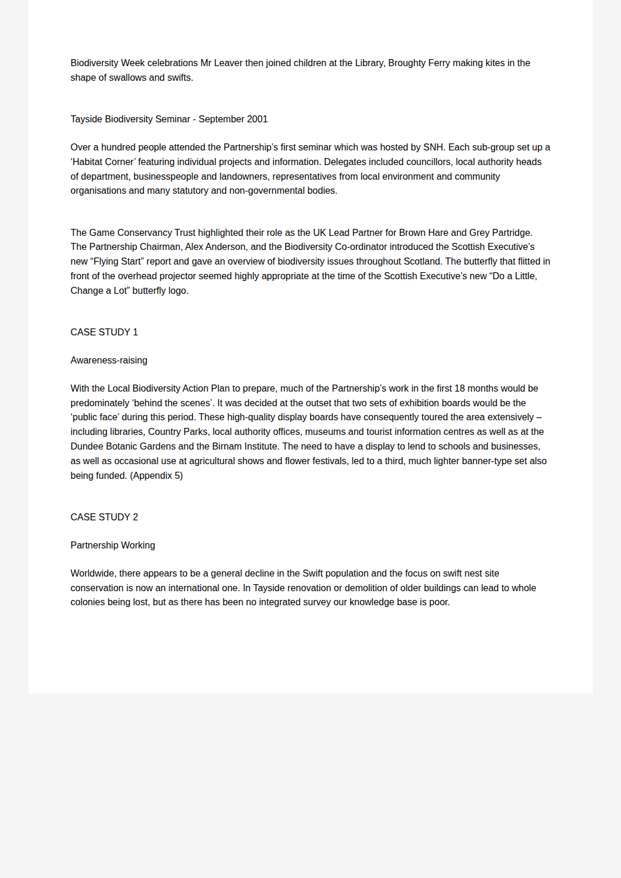Biodiversity Week celebrations Mr Leaver then joined children at the Library, Broughty Ferry making kites in the shape of swallows and swifts.
Tayside Biodiversity Seminar - September 2001
Over a hundred people attended the Partnership’s first seminar which was hosted by SNH. Each sub-group set up a ‘Habitat Corner’ featuring individual projects and information. Delegates included councillors, local authority heads of department, businesspeople and landowners, representatives from local environment and community organisations and many statutory and non-governmental bodies.
The Game Conservancy Trust highlighted their role as the UK Lead Partner for Brown Hare and Grey Partridge. The Partnership Chairman, Alex Anderson, and the Biodiversity Co-ordinator introduced the Scottish Executive’s new “Flying Start” report and gave an overview of biodiversity issues throughout Scotland. The butterfly that flitted in front of the overhead projector seemed highly appropriate at the time of the Scottish Executive’s new “Do a Little, Change a Lot” butterfly logo.
CASE STUDY 1
Awareness-raising
With the Local Biodiversity Action Plan to prepare, much of the Partnership’s work in the first 18 months would be predominately ‘behind the scenes’. It was decided at the outset that two sets of exhibition boards would be the ‘public face’ during this period. These high-quality display boards have consequently toured the area extensively – including libraries, Country Parks, local authority offices, museums and tourist information centres as well as at the Dundee Botanic Gardens and the Birnam Institute. The need to have a display to lend to schools and businesses, as well as occasional use at agricultural shows and flower festivals, led to a third, much lighter banner-type set also being funded. (Appendix 5)
CASE STUDY 2
Partnership Working
Worldwide, there appears to be a general decline in the Swift population and the focus on swift nest site conservation is now an international one. In Tayside renovation or demolition of older buildings can lead to whole colonies being lost, but as there has been no integrated survey our knowledge base is poor.